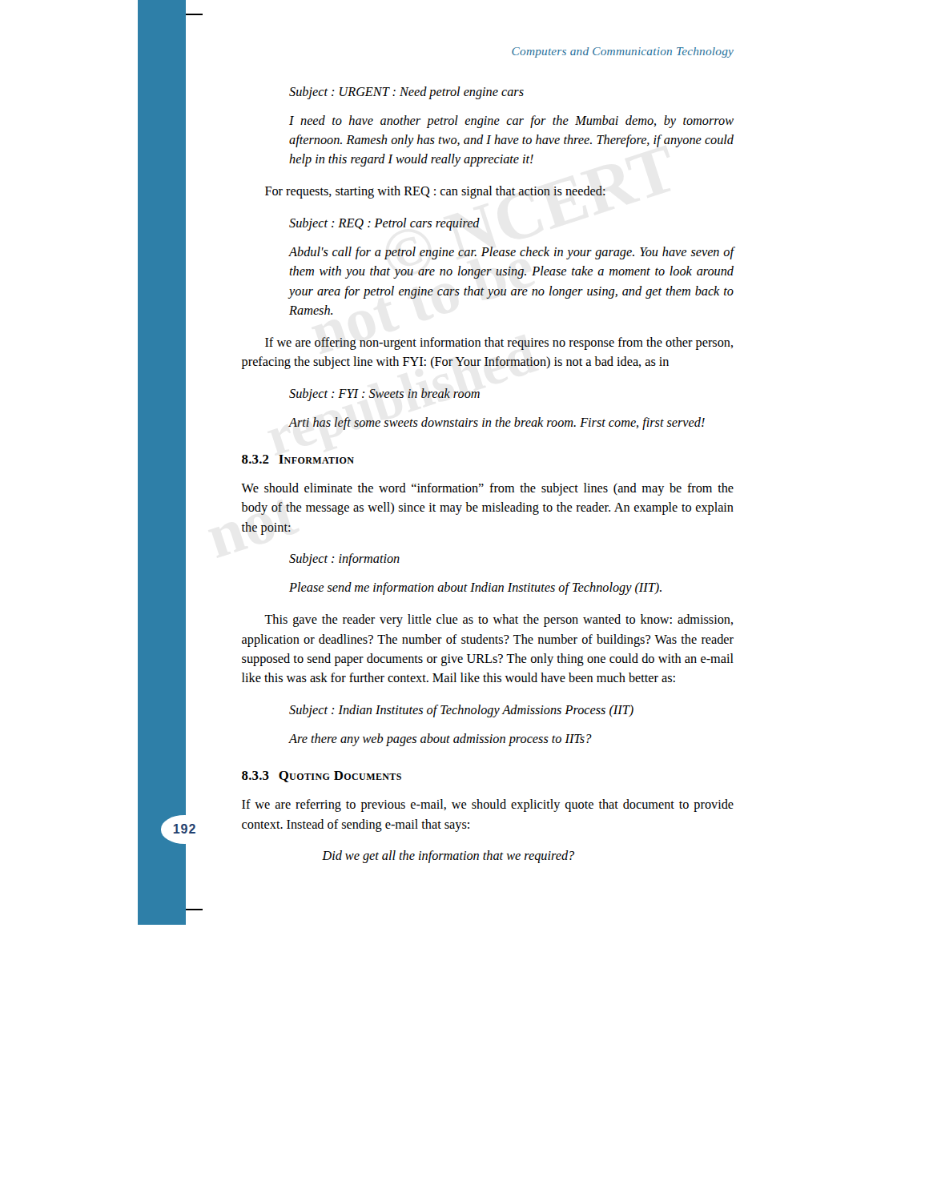© NCERT not to be republished not
Computers and Communication Technology
Subject : URGENT : Need petrol engine cars
I need to have another petrol engine car for the Mumbai demo, by tomorrow afternoon. Ramesh only has two, and I have to have three. Therefore, if anyone could help in this regard I would really appreciate it!
For requests, starting with REQ : can signal that action is needed:
Subject : REQ : Petrol cars required
Abdul's call for a petrol engine car. Please check in your garage. You have seven of them with you that you are no longer using. Please take a moment to look around your area for petrol engine cars that you are no longer using, and get them back to Ramesh.
If we are offering non-urgent information that requires no response from the other person, prefacing the subject line with FYI: (For Your Information) is not a bad idea, as in
Subject : FYI : Sweets in break room
Arti has left some sweets downstairs in the break room. First come, first served!
8.3.2 Information
We should eliminate the word “information” from the subject lines (and may be from the body of the message as well) since it may be misleading to the reader. An example to explain the point:
Subject : information
Please send me information about Indian Institutes of Technology (IIT).
This gave the reader very little clue as to what the person wanted to know: admission, application or deadlines? The number of students? The number of buildings? Was the reader supposed to send paper documents or give URLs? The only thing one could do with an e-mail like this was ask for further context. Mail like this would have been much better as:
Subject : Indian Institutes of Technology Admissions Process (IIT)
Are there any web pages about admission process to IITs?
8.3.3 Quoting Documents
If we are referring to previous e-mail, we should explicitly quote that document to provide context. Instead of sending e-mail that says:
Did we get all the information that we required?
192